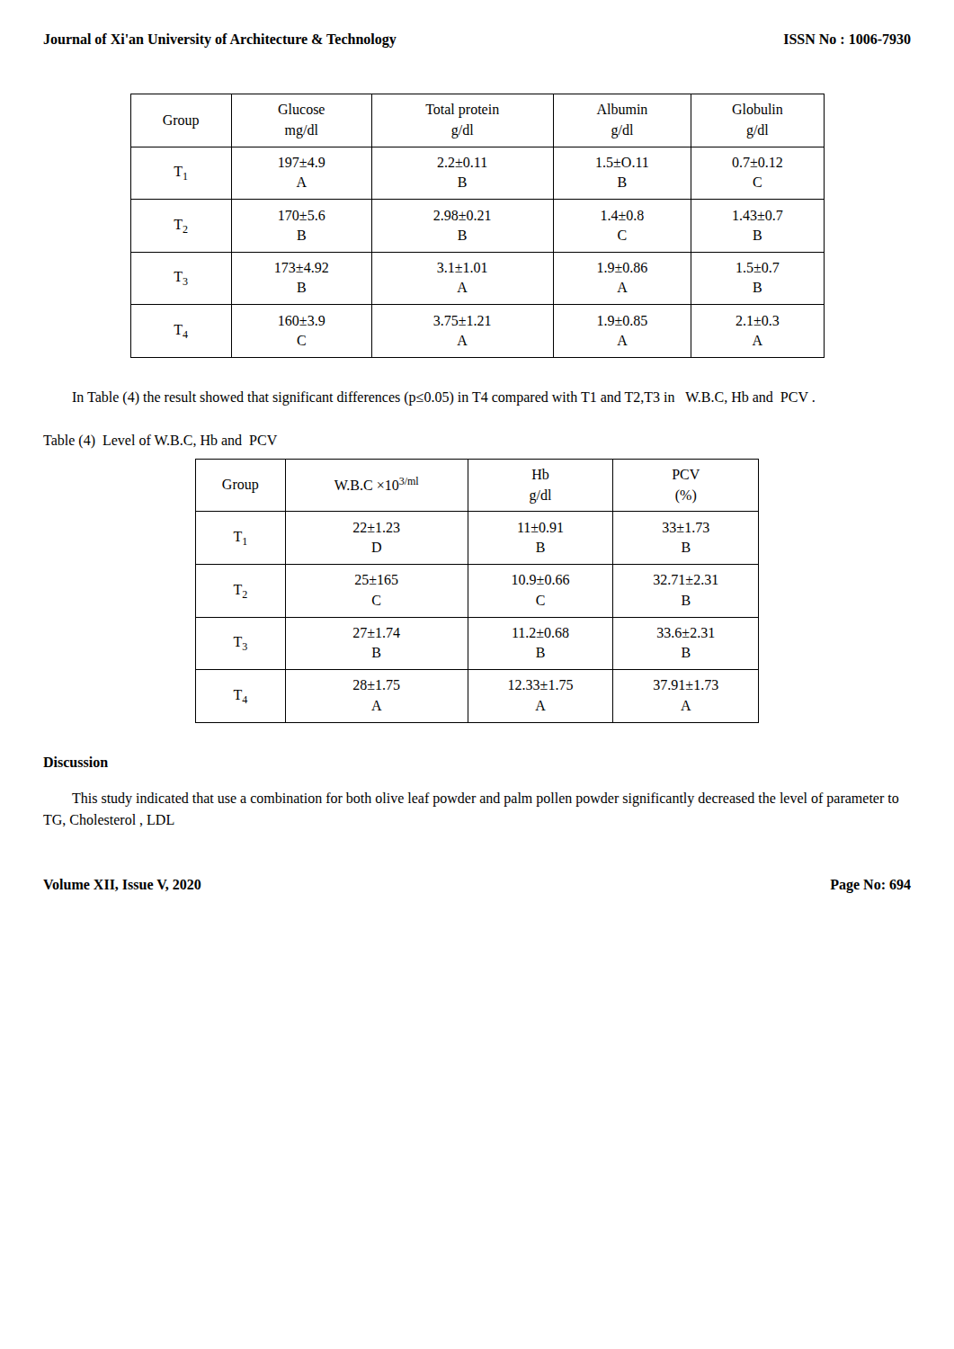Journal of Xi'an University of Architecture & Technology ISSN No : 1006-7930
| Group | Glucose mg/dl | Total protein g/dl | Albumin g/dl | Globulin g/dl |
| T 1 | 197±4.9 A | 2.2±0.11 B | 1.5±O.11 B | 0.7±0.12 C |
| T 2 | 170±5.6 B | 2.98±0.21 B | 1.4±0.8 C | 1.43±0.7 B |
| T 3 | 173±4.92 B | 3.1±1.01 A | 1.9±0.86 A | 1.5±0.7 B |
| T 4 | 160±3.9 C | 3.75±1.21 A | 1.9±0.85 A | 2.1±0.3 A |
In Table (4) the result showed that significant differences (p≤0.05) in T4 compared with T1 and T2,T3 in W.B.C, Hb and PCV .
Table (4) Level of W.B.C, Hb and PCV
| Group | W.B.C ×10 3/ml | Hb g/dl | PCV (%) |
| T 1 | 22±1.23 D | 11±0.91 B | 33±1.73 B |
| T 2 | 25±165 C | 10.9±0.66 C | 32.71±2.31 B |
| T 3 | 27±1.74 B | 11.2±0.68 B | 33.6±2.31 B |
| T 4 | 28±1.75 A | 12.33±1.75 A | 37.91±1.73 A |
Discussion
This study indicated that use a combination for both olive leaf powder and palm pollen powder significantly decreased the level of parameter to TG, Cholesterol , LDL
Volume XII, Issue V, 2020 Page No: 694